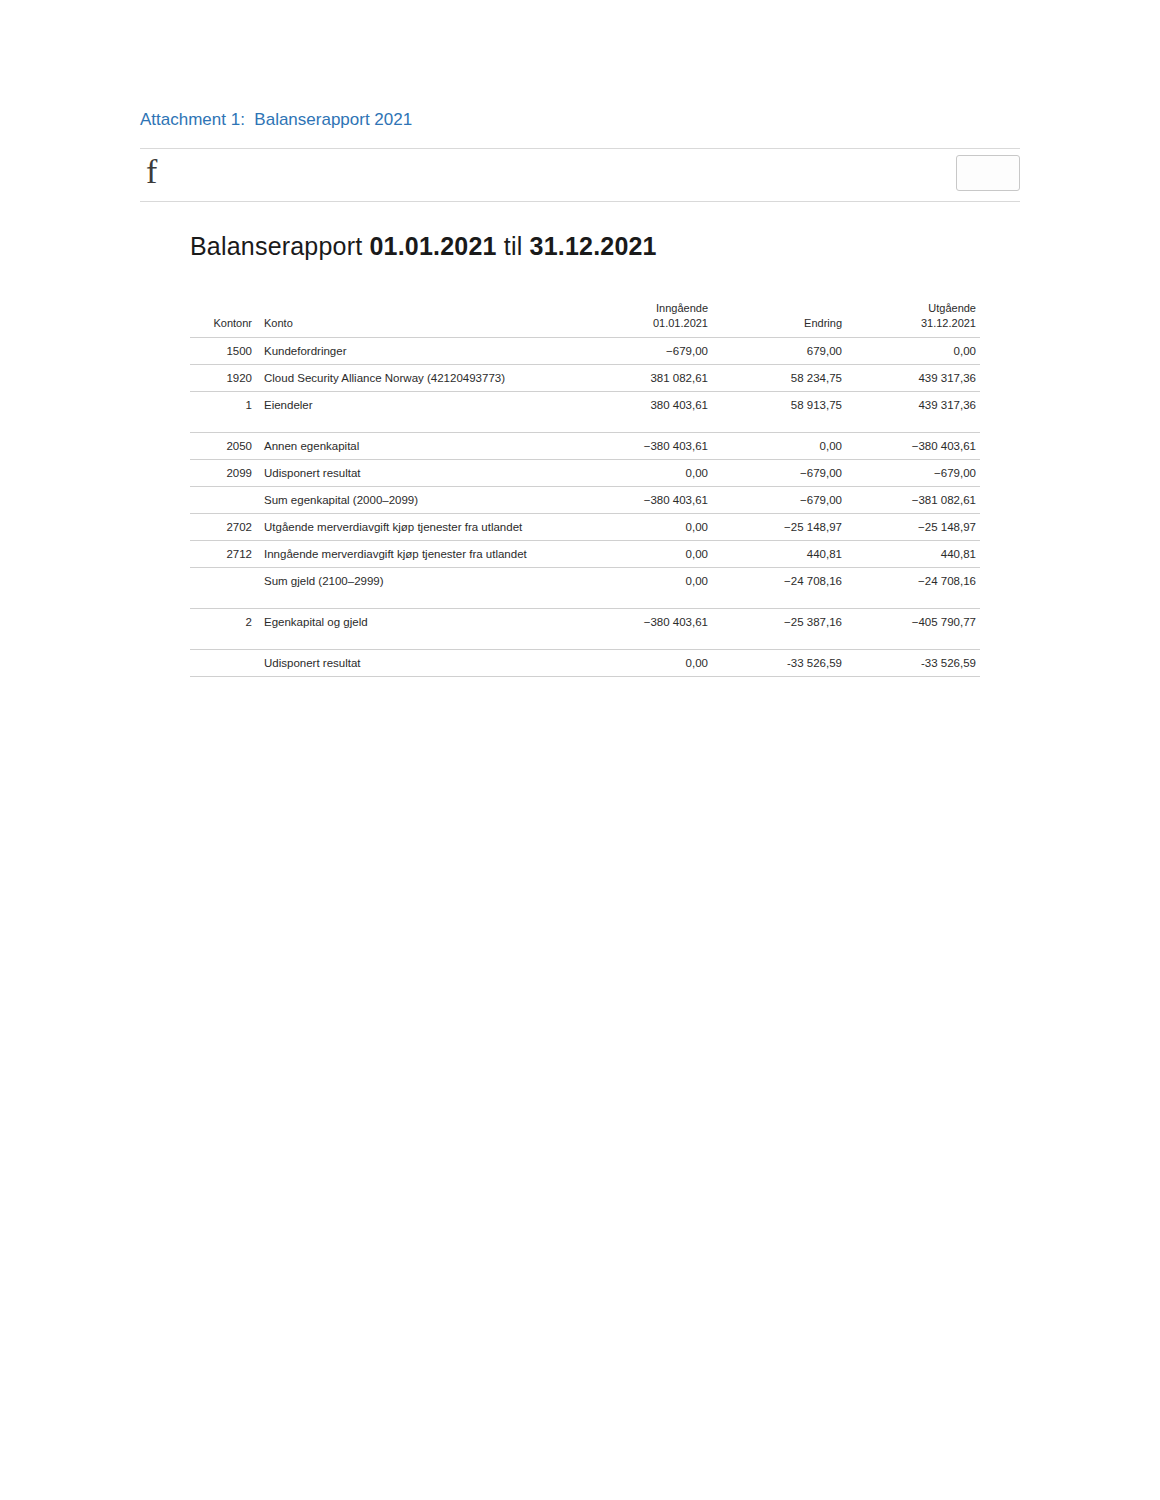Attachment 1: Balanserapport 2021
f
Balanserapport 01.01.2021 til 31.12.2021
| Kontonr | Konto | Inngående 01.01.2021 | Endring | Utgående 31.12.2021 |
| --- | --- | --- | --- | --- |
| 1500 | Kundefordringer | −679,00 | 679,00 | 0,00 |
| 1920 | Cloud Security Alliance Norway (42120493773) | 381 082,61 | 58 234,75 | 439 317,36 |
| 1 | Eiendeler | 380 403,61 | 58 913,75 | 439 317,36 |
| 2050 | Annen egenkapital | −380 403,61 | 0,00 | −380 403,61 |
| 2099 | Udisponert resultat | 0,00 | −679,00 | −679,00 |
| | Sum egenkapital (2000–2099) | −380 403,61 | −679,00 | −381 082,61 |
| 2702 | Utgående merverdiavgift kjøp tjenester fra utlandet | 0,00 | −25 148,97 | −25 148,97 |
| 2712 | Inngående merverdiavgift kjøp tjenester fra utlandet | 0,00 | 440,81 | 440,81 |
| | Sum gjeld (2100–2999) | 0,00 | −24 708,16 | −24 708,16 |
| 2 | Egenkapital og gjeld | −380 403,61 | −25 387,16 | −405 790,77 |
| | Udisponert resultat | 0,00 | -33 526,59 | -33 526,59 |